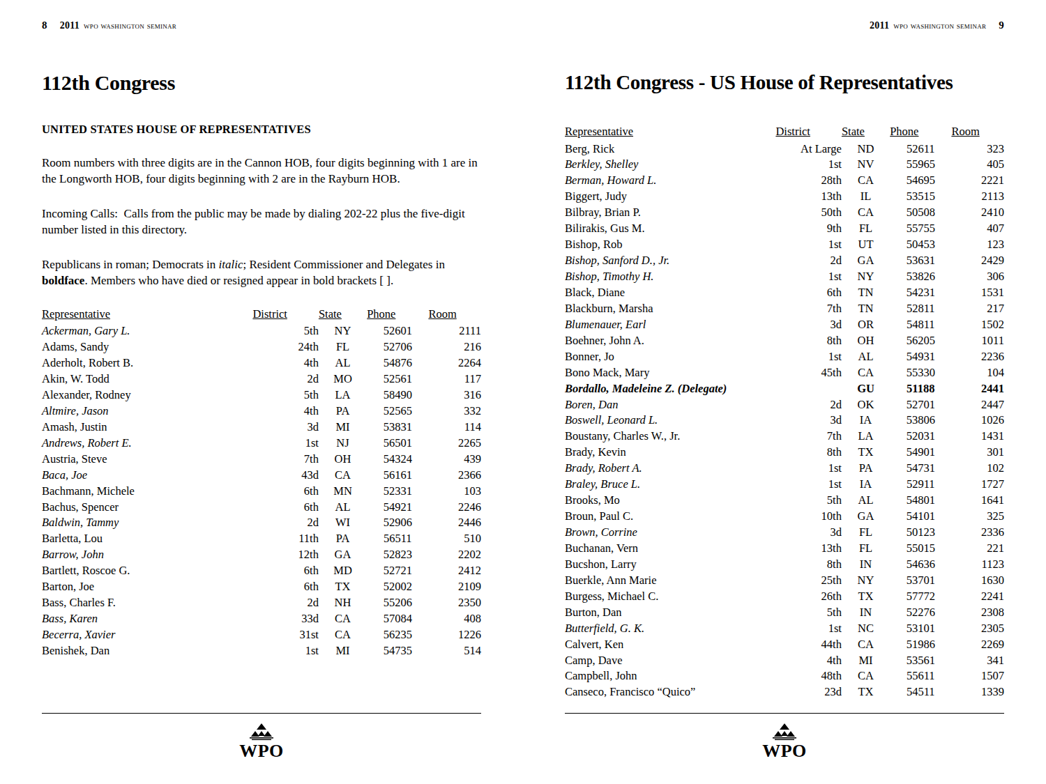8 2011 WPO Washington Seminar
112th Congress
UNITED STATES HOUSE OF REPRESENTATIVES
Room numbers with three digits are in the Cannon HOB, four digits beginning with 1 are in the Longworth HOB, four digits beginning with 2 are in the Rayburn HOB.
Incoming Calls: Calls from the public may be made by dialing 202-22 plus the five-digit number listed in this directory.
Republicans in roman; Democrats in italic; Resident Commissioner and Delegates in boldface. Members who have died or resigned appear in bold brackets [ ].
| Representative | District | State | Phone | Room |
| --- | --- | --- | --- | --- |
| Ackerman, Gary L. | 5th | NY | 52601 | 2111 |
| Adams, Sandy | 24th | FL | 52706 | 216 |
| Aderholt, Robert B. | 4th | AL | 54876 | 2264 |
| Akin, W. Todd | 2d | MO | 52561 | 117 |
| Alexander, Rodney | 5th | LA | 58490 | 316 |
| Altmire, Jason | 4th | PA | 52565 | 332 |
| Amash, Justin | 3d | MI | 53831 | 114 |
| Andrews, Robert E. | 1st | NJ | 56501 | 2265 |
| Austria, Steve | 7th | OH | 54324 | 439 |
| Baca, Joe | 43d | CA | 56161 | 2366 |
| Bachmann, Michele | 6th | MN | 52331 | 103 |
| Bachus, Spencer | 6th | AL | 54921 | 2246 |
| Baldwin, Tammy | 2d | WI | 52906 | 2446 |
| Barletta, Lou | 11th | PA | 56511 | 510 |
| Barrow, John | 12th | GA | 52823 | 2202 |
| Bartlett, Roscoe G. | 6th | MD | 52721 | 2412 |
| Barton, Joe | 6th | TX | 52002 | 2109 |
| Bass, Charles F. | 2d | NH | 55206 | 2350 |
| Bass, Karen | 33d | CA | 57084 | 408 |
| Becerra, Xavier | 31st | CA | 56235 | 1226 |
| Benishek, Dan | 1st | MI | 54735 | 514 |
WPO
2011 WPO Washington Seminar 9
112th Congress - US House of Representatives
| Representative | District | State | Phone | Room |
| --- | --- | --- | --- | --- |
| Berg, Rick | At Large | ND | 52611 | 323 |
| Berkley, Shelley | 1st | NV | 55965 | 405 |
| Berman, Howard L. | 28th | CA | 54695 | 2221 |
| Biggert, Judy | 13th | IL | 53515 | 2113 |
| Bilbray, Brian P. | 50th | CA | 50508 | 2410 |
| Bilirakis, Gus M. | 9th | FL | 55755 | 407 |
| Bishop, Rob | 1st | UT | 50453 | 123 |
| Bishop, Sanford D., Jr. | 2d | GA | 53631 | 2429 |
| Bishop, Timothy H. | 1st | NY | 53826 | 306 |
| Black, Diane | 6th | TN | 54231 | 1531 |
| Blackburn, Marsha | 7th | TN | 52811 | 217 |
| Blumenauer, Earl | 3d | OR | 54811 | 1502 |
| Boehner, John A. | 8th | OH | 56205 | 1011 |
| Bonner, Jo | 1st | AL | 54931 | 2236 |
| Bono Mack, Mary | 45th | CA | 55330 | 104 |
| Bordallo, Madeleine Z. (Delegate) | | GU | 51188 | 2441 |
| Boren, Dan | 2d | OK | 52701 | 2447 |
| Boswell, Leonard L. | 3d | IA | 53806 | 1026 |
| Boustany, Charles W., Jr. | 7th | LA | 52031 | 1431 |
| Brady, Kevin | 8th | TX | 54901 | 301 |
| Brady, Robert A. | 1st | PA | 54731 | 102 |
| Braley, Bruce L. | 1st | IA | 52911 | 1727 |
| Brooks, Mo | 5th | AL | 54801 | 1641 |
| Broun, Paul C. | 10th | GA | 54101 | 325 |
| Brown, Corrine | 3d | FL | 50123 | 2336 |
| Buchanan, Vern | 13th | FL | 55015 | 221 |
| Bucshon, Larry | 8th | IN | 54636 | 1123 |
| Buerkle, Ann Marie | 25th | NY | 53701 | 1630 |
| Burgess, Michael C. | 26th | TX | 57772 | 2241 |
| Burton, Dan | 5th | IN | 52276 | 2308 |
| Butterfield, G. K. | 1st | NC | 53101 | 2305 |
| Calvert, Ken | 44th | CA | 51986 | 2269 |
| Camp, Dave | 4th | MI | 53561 | 341 |
| Campbell, John | 48th | CA | 55611 | 1507 |
| Canseco, Francisco “Quico” | 23d | TX | 54511 | 1339 |
WPO